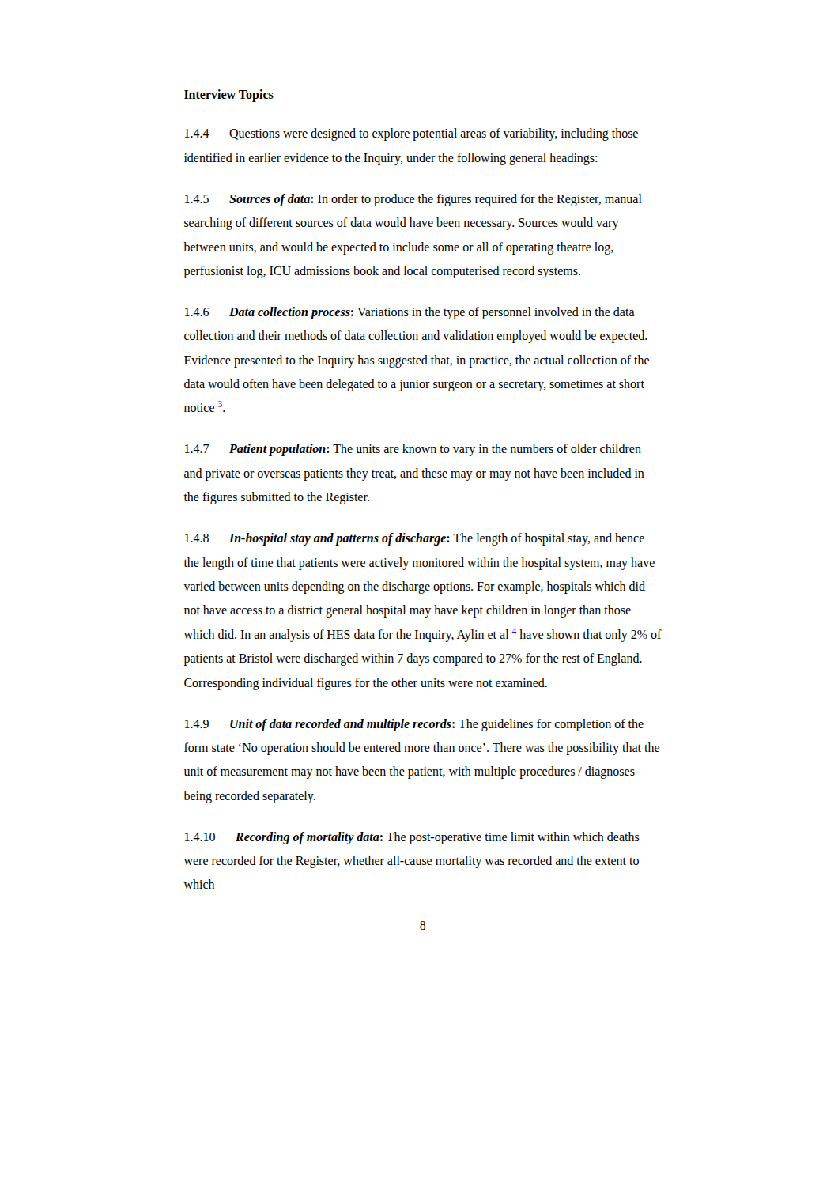Interview Topics
1.4.4 Questions were designed to explore potential areas of variability, including those identified in earlier evidence to the Inquiry, under the following general headings:
1.4.5 Sources of data: In order to produce the figures required for the Register, manual searching of different sources of data would have been necessary. Sources would vary between units, and would be expected to include some or all of operating theatre log, perfusionist log, ICU admissions book and local computerised record systems.
1.4.6 Data collection process: Variations in the type of personnel involved in the data collection and their methods of data collection and validation employed would be expected. Evidence presented to the Inquiry has suggested that, in practice, the actual collection of the data would often have been delegated to a junior surgeon or a secretary, sometimes at short notice 3.
1.4.7 Patient population: The units are known to vary in the numbers of older children and private or overseas patients they treat, and these may or may not have been included in the figures submitted to the Register.
1.4.8 In-hospital stay and patterns of discharge: The length of hospital stay, and hence the length of time that patients were actively monitored within the hospital system, may have varied between units depending on the discharge options. For example, hospitals which did not have access to a district general hospital may have kept children in longer than those which did. In an analysis of HES data for the Inquiry, Aylin et al 4 have shown that only 2% of patients at Bristol were discharged within 7 days compared to 27% for the rest of England. Corresponding individual figures for the other units were not examined.
1.4.9 Unit of data recorded and multiple records: The guidelines for completion of the form state ‘No operation should be entered more than once’. There was the possibility that the unit of measurement may not have been the patient, with multiple procedures / diagnoses being recorded separately.
1.4.10 Recording of mortality data: The post-operative time limit within which deaths were recorded for the Register, whether all-cause mortality was recorded and the extent to which
8